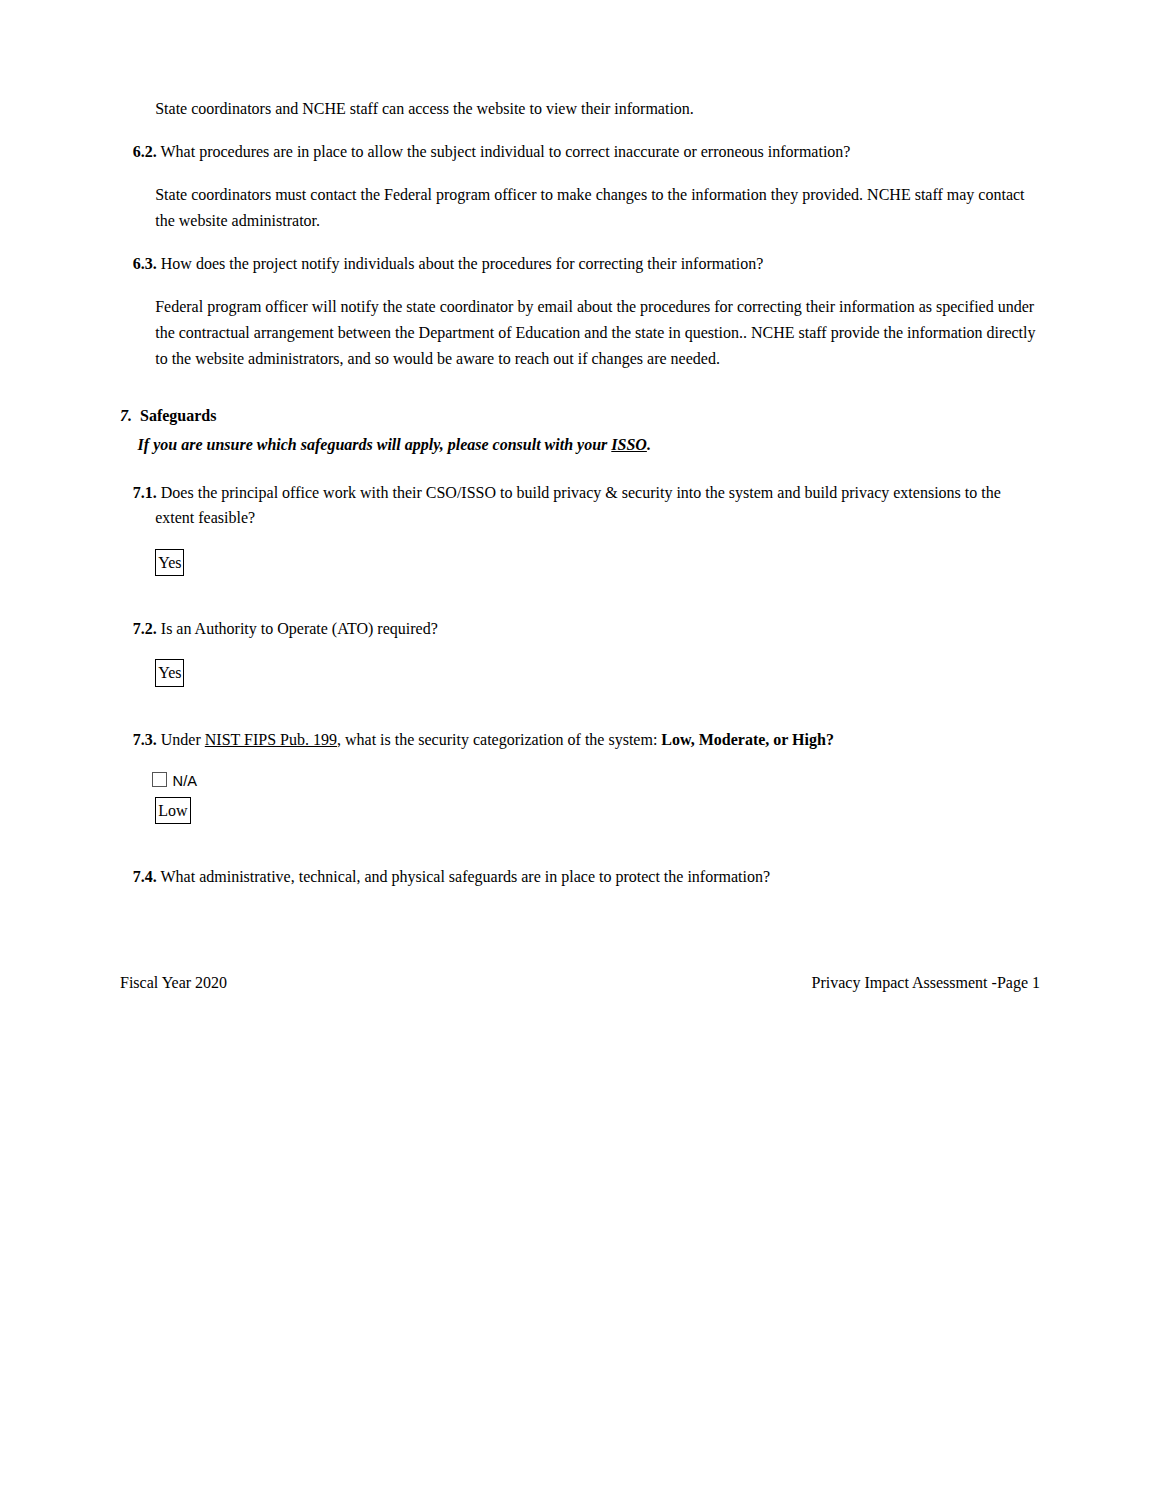State coordinators and NCHE staff can access the website to view their information.
6.2. What procedures are in place to allow the subject individual to correct inaccurate or erroneous information?
State coordinators must contact the Federal program officer to make changes to the information they provided. NCHE staff may contact the website administrator.
6.3. How does the project notify individuals about the procedures for correcting their information?
Federal program officer will notify the state coordinator by email about the procedures for correcting their information as specified under the contractual arrangement between the Department of Education and the state in question.. NCHE staff provide the information directly to the website administrators, and so would be aware to reach out if changes are needed.
7. Safeguards
If you are unsure which safeguards will apply, please consult with your ISSO.
7.1. Does the principal office work with their CSO/ISSO to build privacy & security into the system and build privacy extensions to the extent feasible?
Yes
7.2. Is an Authority to Operate (ATO) required?
Yes
7.3. Under NIST FIPS Pub. 199, what is the security categorization of the system: Low, Moderate, or High?
N/A
Low
7.4. What administrative, technical, and physical safeguards are in place to protect the information?
Fiscal Year 2020 Privacy Impact Assessment -Page 1